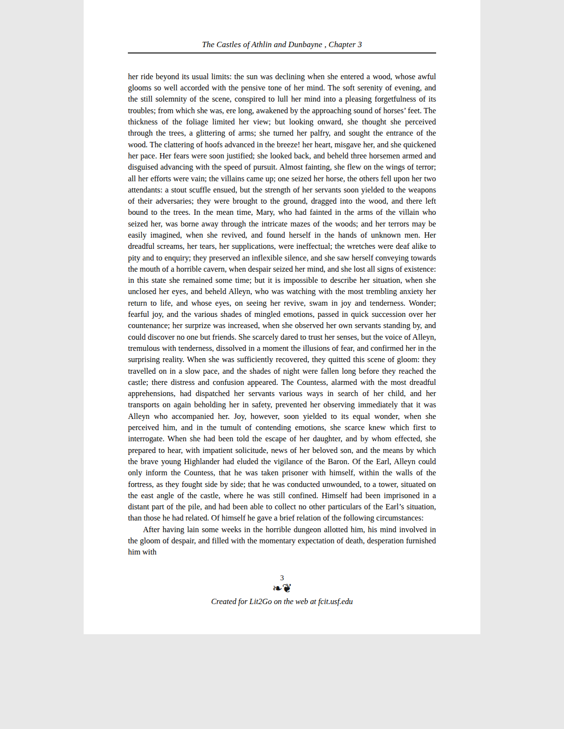The Castles of Athlin and Dunbayne , Chapter 3
her ride beyond its usual limits: the sun was declining when she entered a wood, whose awful glooms so well accorded with the pensive tone of her mind. The soft serenity of evening, and the still solemnity of the scene, conspired to lull her mind into a pleasing forgetfulness of its troubles; from which she was, ere long, awakened by the approaching sound of horses’ feet. The thickness of the foliage limited her view; but looking onward, she thought she perceived through the trees, a glittering of arms; she turned her palfry, and sought the entrance of the wood. The clattering of hoofs advanced in the breeze! her heart, misgave her, and she quickened her pace. Her fears were soon justified; she looked back, and beheld three horsemen armed and disguised advancing with the speed of pursuit. Almost fainting, she flew on the wings of terror; all her efforts were vain; the villains came up; one seized her horse, the others fell upon her two attendants: a stout scuffle ensued, but the strength of her servants soon yielded to the weapons of their adversaries; they were brought to the ground, dragged into the wood, and there left bound to the trees. In the mean time, Mary, who had fainted in the arms of the villain who seized her, was borne away through the intricate mazes of the woods; and her terrors may be easily imagined, when she revived, and found herself in the hands of unknown men. Her dreadful screams, her tears, her supplications, were ineffectual; the wretches were deaf alike to pity and to enquiry; they preserved an inflexible silence, and she saw herself conveying towards the mouth of a horrible cavern, when despair seized her mind, and she lost all signs of existence: in this state she remained some time; but it is impossible to describe her situation, when she unclosed her eyes, and beheld Alleyn, who was watching with the most trembling anxiety her return to life, and whose eyes, on seeing her revive, swam in joy and tenderness. Wonder; fearful joy, and the various shades of mingled emotions, passed in quick succession over her countenance; her surprize was increased, when she observed her own servants standing by, and could discover no one but friends. She scarcely dared to trust her senses, but the voice of Alleyn, tremulous with tenderness, dissolved in a moment the illusions of fear, and confirmed her in the surprising reality. When she was sufficiently recovered, they quitted this scene of gloom: they travelled on in a slow pace, and the shades of night were fallen long before they reached the castle; there distress and confusion appeared. The Countess, alarmed with the most dreadful apprehensions, had dispatched her servants various ways in search of her child, and her transports on again beholding her in safety, prevented her observing immediately that it was Alleyn who accompanied her. Joy, however, soon yielded to its equal wonder, when she perceived him, and in the tumult of contending emotions, she scarce knew which first to interrogate. When she had been told the escape of her daughter, and by whom effected, she prepared to hear, with impatient solicitude, news of her beloved son, and the means by which the brave young Highlander had eluded the vigilance of the Baron. Of the Earl, Alleyn could only inform the Countess, that he was taken prisoner with himself, within the walls of the fortress, as they fought side by side; that he was conducted unwounded, to a tower, situated on the east angle of the castle, where he was still confined. Himself had been imprisoned in a distant part of the pile, and had been able to collect no other particulars of the Earl’s situation, than those he had related. Of himself he gave a brief relation of the following circumstances:
After having lain some weeks in the horrible dungeon allotted him, his mind involved in the gloom of despair, and filled with the momentary expectation of death, desperation furnished him with
3
❧❦
Created for Lit2Go on the web at fcit.usf.edu